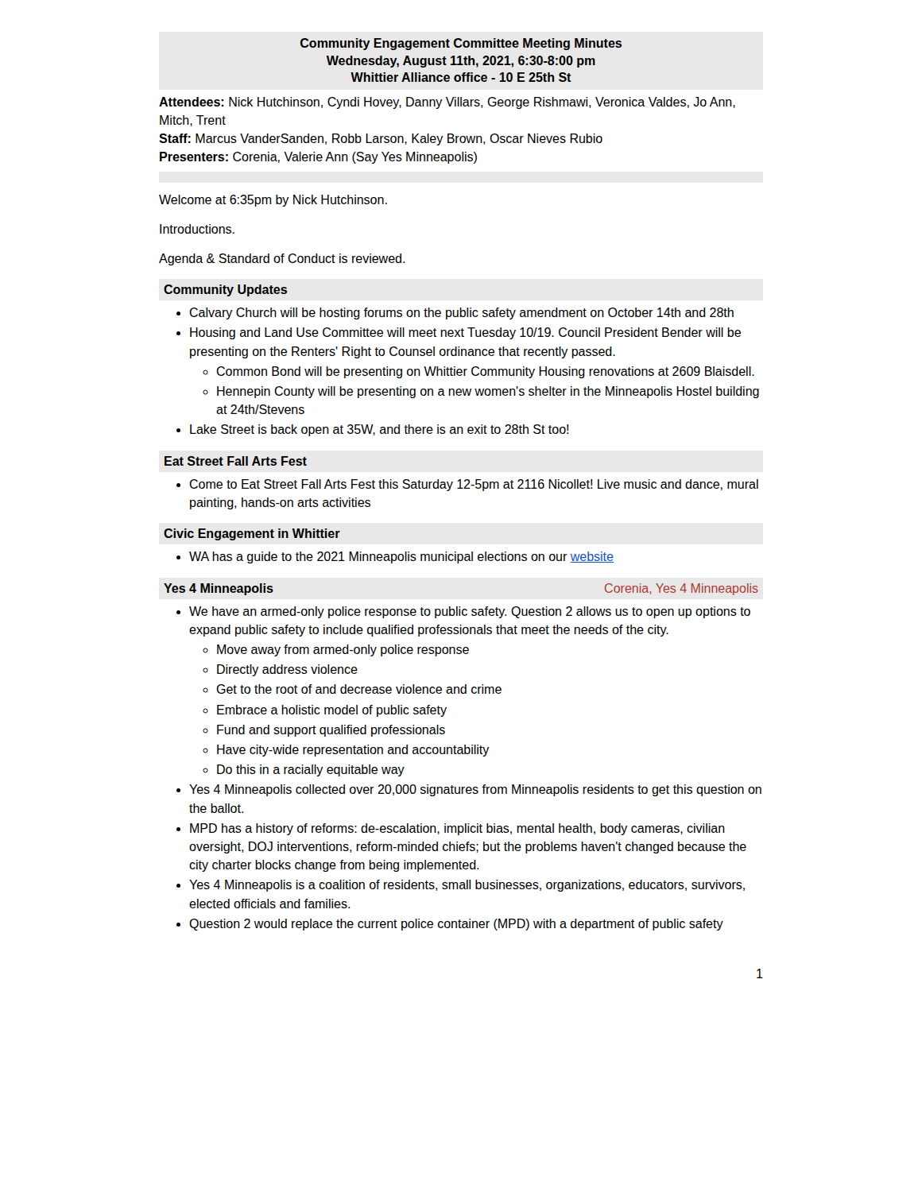Community Engagement Committee Meeting Minutes
Wednesday, August 11th, 2021, 6:30-8:00 pm
Whittier Alliance office - 10 E 25th St
Attendees: Nick Hutchinson, Cyndi Hovey, Danny Villars, George Rishmawi, Veronica Valdes, Jo Ann, Mitch, Trent
Staff: Marcus VanderSanden, Robb Larson, Kaley Brown, Oscar Nieves Rubio
Presenters: Corenia, Valerie Ann (Say Yes Minneapolis)
Welcome at 6:35pm by Nick Hutchinson.
Introductions.
Agenda & Standard of Conduct is reviewed.
Community Updates
Calvary Church will be hosting forums on the public safety amendment on October 14th and 28th
Housing and Land Use Committee will meet next Tuesday 10/19. Council President Bender will be presenting on the Renters' Right to Counsel ordinance that recently passed.
Common Bond will be presenting on Whittier Community Housing renovations at 2609 Blaisdell.
Hennepin County will be presenting on a new women's shelter in the Minneapolis Hostel building at 24th/Stevens
Lake Street is back open at 35W, and there is an exit to 28th St too!
Eat Street Fall Arts Fest
Come to Eat Street Fall Arts Fest this Saturday 12-5pm at 2116 Nicollet! Live music and dance, mural painting, hands-on arts activities
Civic Engagement in Whittier
WA has a guide to the 2021 Minneapolis municipal elections on our website
Yes 4 Minneapolis Corenia, Yes 4 Minneapolis
We have an armed-only police response to public safety. Question 2 allows us to open up options to expand public safety to include qualified professionals that meet the needs of the city.
Move away from armed-only police response
Directly address violence
Get to the root of and decrease violence and crime
Embrace a holistic model of public safety
Fund and support qualified professionals
Have city-wide representation and accountability
Do this in a racially equitable way
Yes 4 Minneapolis collected over 20,000 signatures from Minneapolis residents to get this question on the ballot.
MPD has a history of reforms: de-escalation, implicit bias, mental health, body cameras, civilian oversight, DOJ interventions, reform-minded chiefs; but the problems haven't changed because the city charter blocks change from being implemented.
Yes 4 Minneapolis is a coalition of residents, small businesses, organizations, educators, survivors, elected officials and families.
Question 2 would replace the current police container (MPD) with a department of public safety
1